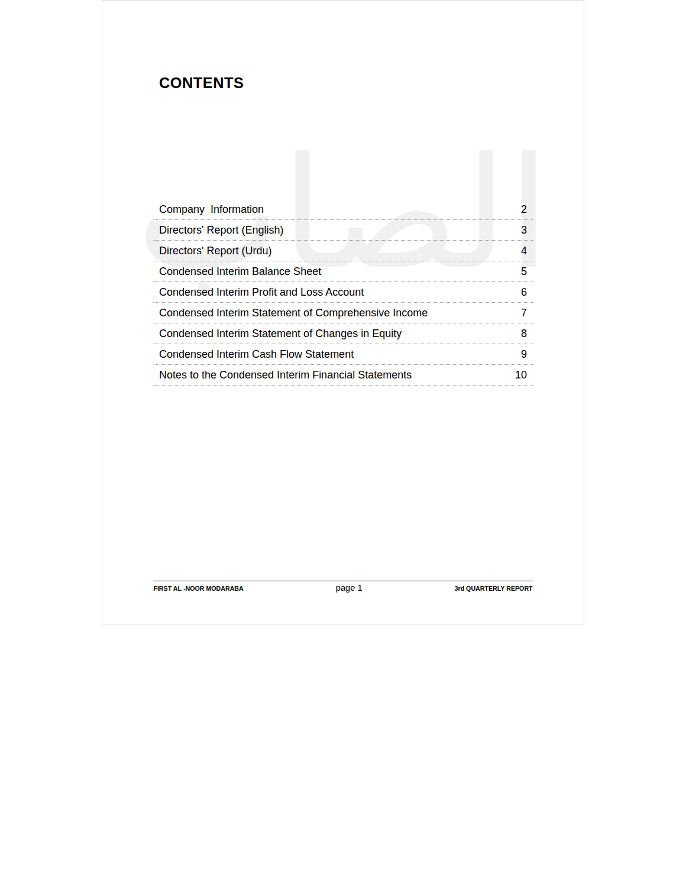الصاب
CONTENTS
| Company Information | 2 |
| Directors' Report (English) | 3 |
| Directors' Report (Urdu) | 4 |
| Condensed Interim Balance Sheet | 5 |
| Condensed Interim Profit and Loss Account | 6 |
| Condensed Interim Statement of Comprehensive Income | 7 |
| Condensed Interim Statement of Changes in Equity | 8 |
| Condensed Interim Cash Flow Statement | 9 |
| Notes to the Condensed Interim Financial Statements | 10 |
FIRST AL -NOOR MODARABA page 1 3rd QUARTERLY REPORT